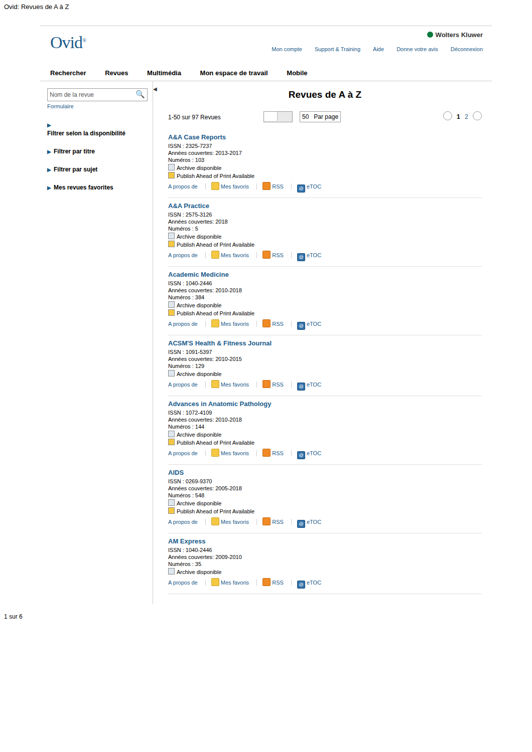Ovid: Revues de A à Z
Ovid®
Wolters Kluwer
Mon compte Support & Training Aide Donne votre avis Déconnexion
Rechercher Revues Multimédia Mon espace de travail Mobile
◀
🔍
Formulaire
▶ Filtrer selon la disponibilité
▶Filtrer par titre
▶Filtrer par sujet
▶Mes revues favorites
Revues de A à Z
1-50 sur 97 Revues
50 Par page
1 2
A&A Case Reports
ISSN : 2325-7237
Années couvertes: 2013-2017
Numéros : 103
Archive disponible
Publish Ahead of Print Available
A propos de Mes favoris RSS @eTOC
A&A Practice
ISSN : 2575-3126
Années couvertes: 2018
Numéros : 5
Archive disponible
Publish Ahead of Print Available
A propos de Mes favoris RSS @eTOC
Academic Medicine
ISSN : 1040-2446
Années couvertes: 2010-2018
Numéros : 384
Archive disponible
Publish Ahead of Print Available
A propos de Mes favoris RSS @eTOC
ACSM'S Health & Fitness Journal
ISSN : 1091-5397
Années couvertes: 2010-2015
Numéros : 129
Archive disponible
A propos de Mes favoris RSS @eTOC
Advances in Anatomic Pathology
ISSN : 1072-4109
Années couvertes: 2010-2018
Numéros : 144
Archive disponible
Publish Ahead of Print Available
A propos de Mes favoris RSS @eTOC
AIDS
ISSN : 0269-9370
Années couvertes: 2005-2018
Numéros : 548
Archive disponible
Publish Ahead of Print Available
A propos de Mes favoris RSS @eTOC
AM Express
ISSN : 1040-2446
Années couvertes: 2009-2010
Numéros : 35
Archive disponible
A propos de Mes favoris RSS @eTOC
1 sur 6